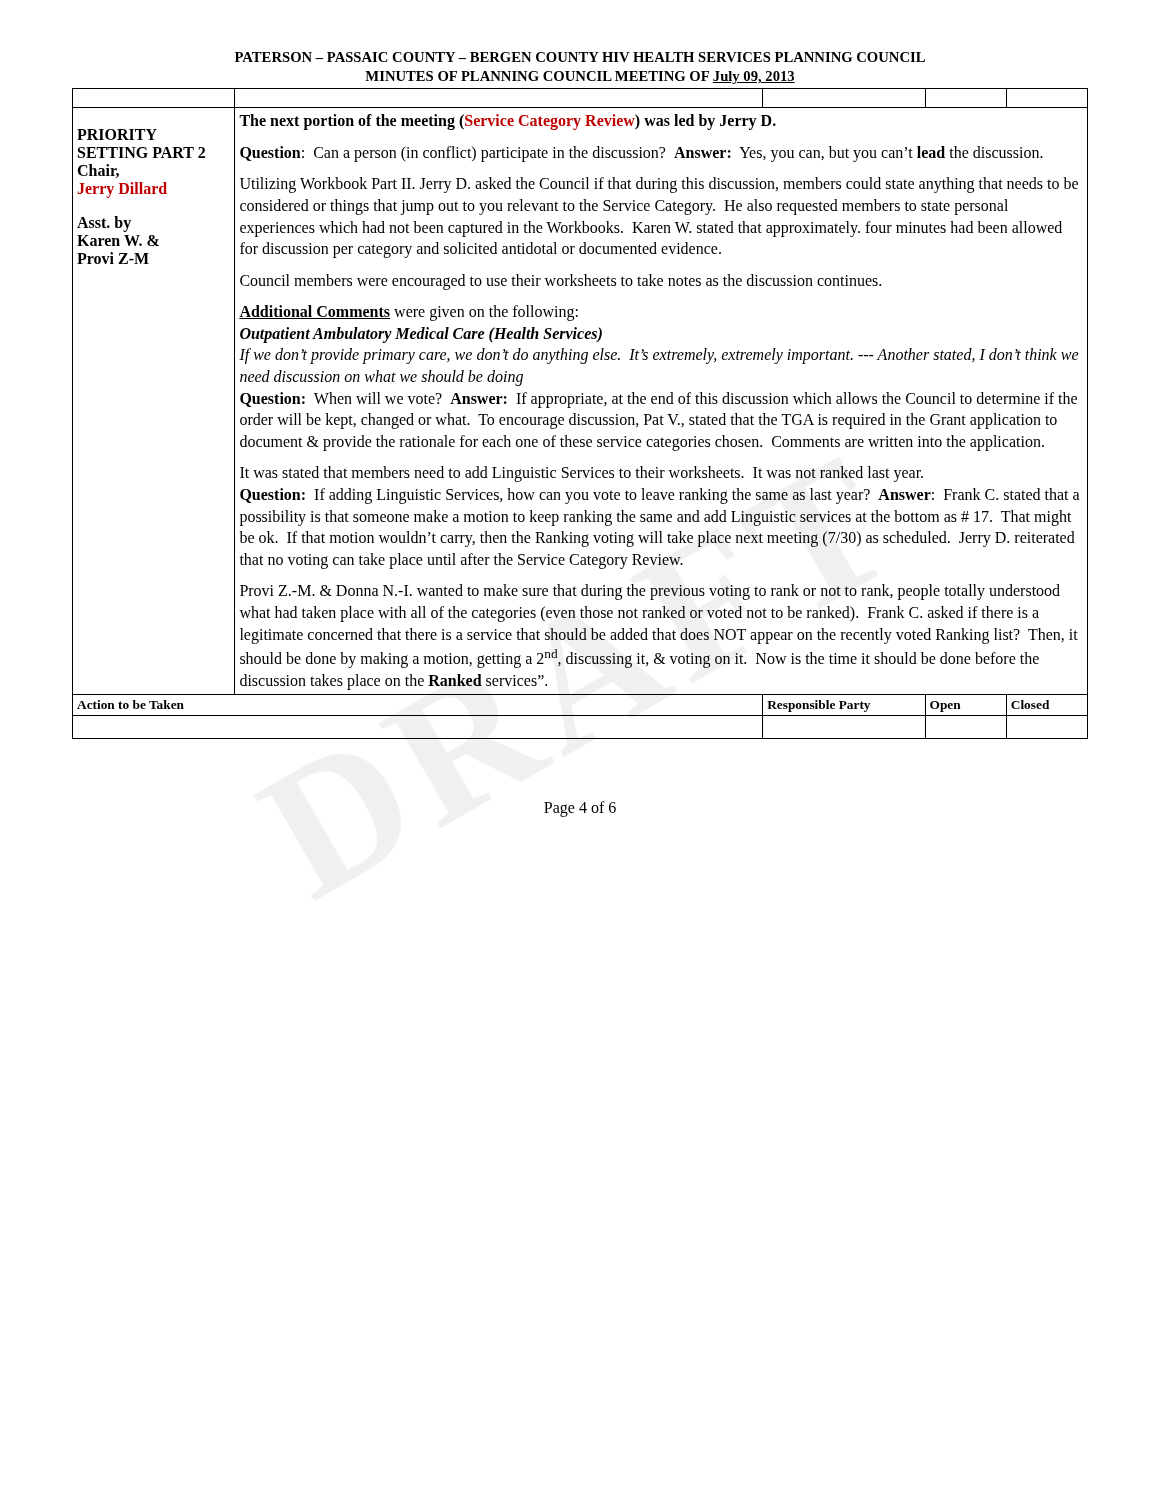DRAFT
PATERSON – PASSAIC COUNTY – BERGEN COUNTY HIV HEALTH SERVICES PLANNING COUNCIL
MINUTES OF PLANNING COUNCIL MEETING OF July 09, 2013
| PRIORITY SETTING PART 2 Chair, Jerry Dillard Asst. by Karen W. & Provi Z-M | The next portion of the meeting ( Service Category Review ) was led by Jerry D. Question : Can a person (in conflict) participate in the discussion? Answer: Yes, you can, but you can’t lead the discussion. Utilizing Workbook Part II. Jerry D. asked the Council if that during this discussion, members could state anything that needs to be considered or things that jump out to you relevant to the Service Category. He also requested members to state personal experiences which had not been captured in the Workbooks. Karen W. stated that approximately. four minutes had been allowed for discussion per category and solicited antidotal or documented evidence. Council members were encouraged to use their worksheets to take notes as the discussion continues. Additional Comments were given on the following: Outpatient Ambulatory Medical Care (Health Services) If we don’t provide primary care, we don’t do anything else. It’s extremely, extremely important. --- Another stated, I don’t think we need discussion on what we should be doing Question: When will we vote? Answer: If appropriate, at the end of this discussion which allows the Council to determine if the order will be kept, changed or what. To encourage discussion, Pat V., stated that the TGA is required in the Grant application to document & provide the rationale for each one of these service categories chosen. Comments are written into the application. It was stated that members need to add Linguistic Services to their worksheets. It was not ranked last year. Question: If adding Linguistic Services, how can you vote to leave ranking the same as last year? Answer : Frank C. stated that a possibility is that someone make a motion to keep ranking the same and add Linguistic services at the bottom as # 17. That might be ok. If that motion wouldn’t carry, then the Ranking voting will take place next meeting (7/30) as scheduled. Jerry D. reiterated that no voting can take place until after the Service Category Review. Provi Z.-M. & Donna N.-I. wanted to make sure that during the previous voting to rank or not to rank, people totally understood what had taken place with all of the categories (even those not ranked or voted not to be ranked). Frank C. asked if there is a legitimate concerned that there is a service that should be added that does NOT appear on the recently voted Ranking list? Then, it should be done by making a motion, getting a 2 nd , discussing it, & voting on it. Now is the time it should be done before the discussion takes place on the Ranked services”. |
| Action to be Taken | Responsible Party | Open | Closed |
Page 4 of 6